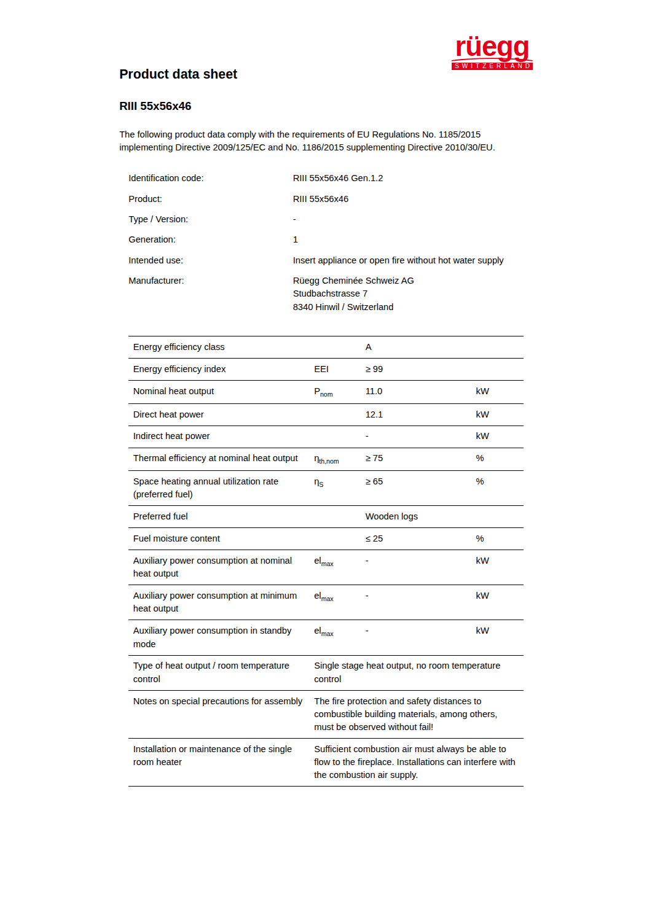rüegg SWITZERLAND
Product data sheet
RIII 55x56x46
The following product data comply with the requirements of EU Regulations No. 1185/2015 implementing Directive 2009/125/EC and No. 1186/2015 supplementing Directive 2010/30/EU.
| Identification code: | RIII 55x56x46 Gen.1.2 |
| Product: | RIII 55x56x46 |
| Type / Version: | - |
| Generation: | 1 |
| Intended use: | Insert appliance or open fire without hot water supply |
| Manufacturer: | Rüegg Cheminée Schweiz AG Studbachstrasse 7 8340 Hinwil / Switzerland |
| Energy efficiency class | | A | |
| Energy efficiency index | EEI | ≥ 99 | |
| Nominal heat output | P nom | 11.0 | kW |
| Direct heat power | | 12.1 | kW |
| Indirect heat power | | - | kW |
| Thermal efficiency at nominal heat output | η th,nom | ≥ 75 | % |
| Space heating annual utilization rate (preferred fuel) | η S | ≥ 65 | % |
| Preferred fuel | | Wooden logs | |
| Fuel moisture content | | ≤ 25 | % |
| Auxiliary power consumption at nominal heat output | el max | - | kW |
| Auxiliary power consumption at minimum heat output | el max | - | kW |
| Auxiliary power consumption in standby mode | el max | - | kW |
| Type of heat output / room temperature control | Single stage heat output, no room temperature control |
| Notes on special precautions for assembly | The fire protection and safety distances to combustible building materials, among others, must be observed without fail! |
| Installation or maintenance of the single room heater | Sufficient combustion air must always be able to flow to the fireplace. Installations can interfere with the combustion air supply. |